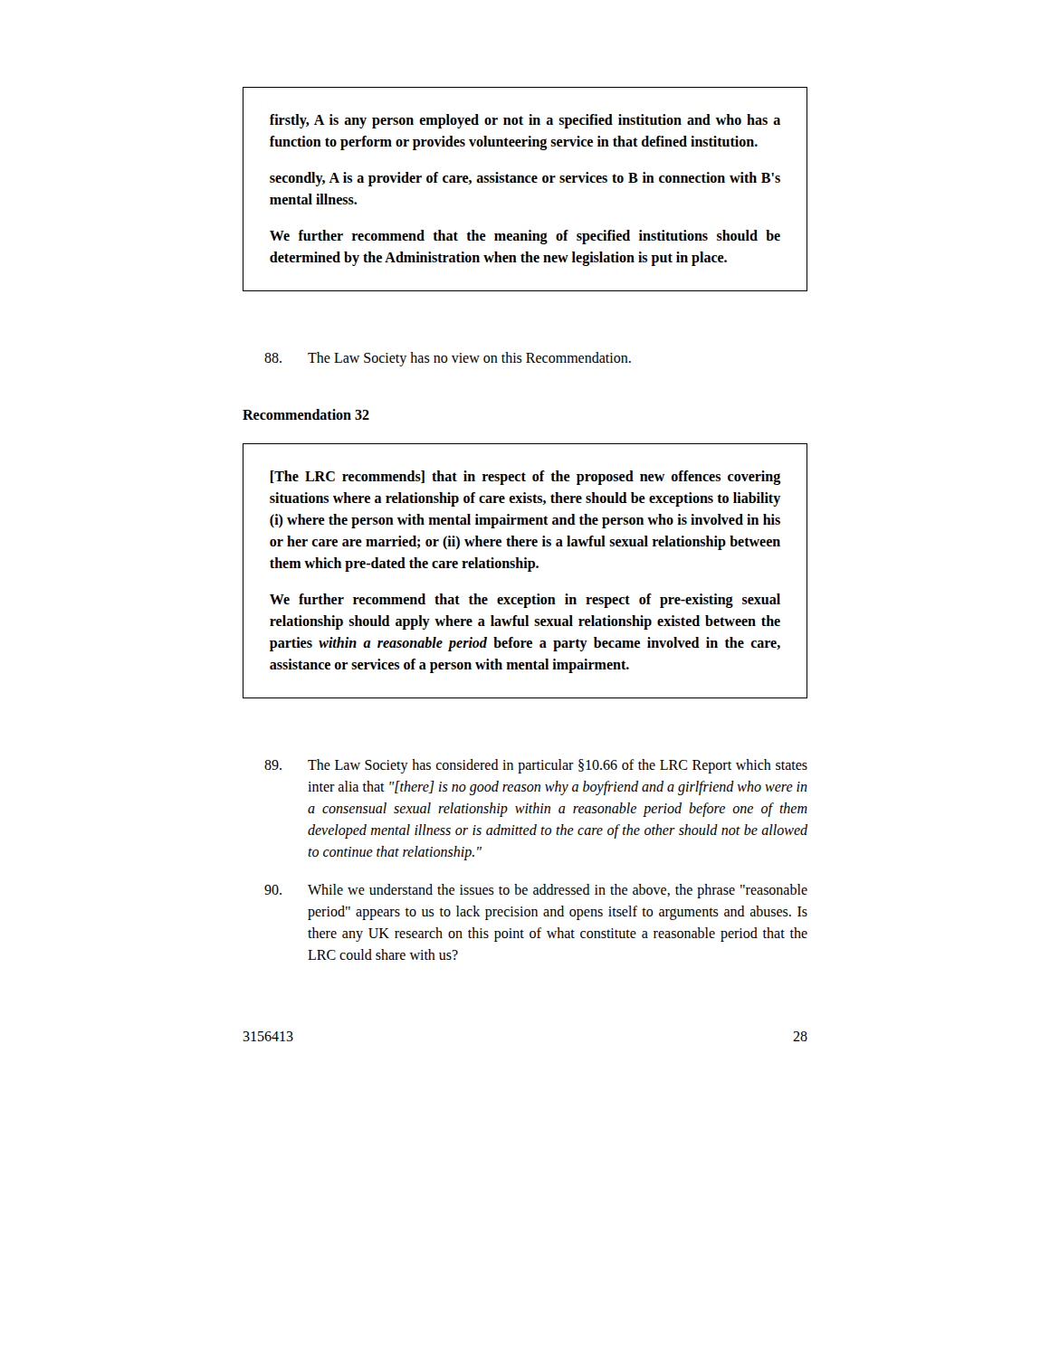firstly, A is any person employed or not in a specified institution and who has a function to perform or provides volunteering service in that defined institution.
secondly, A is a provider of care, assistance or services to B in connection with B's mental illness.
We further recommend that the meaning of specified institutions should be determined by the Administration when the new legislation is put in place.
88.
The Law Society has no view on this Recommendation.
Recommendation 32
[The LRC recommends] that in respect of the proposed new offences covering situations where a relationship of care exists, there should be exceptions to liability (i) where the person with mental impairment and the person who is involved in his or her care are married; or (ii) where there is a lawful sexual relationship between them which pre-dated the care relationship.
We further recommend that the exception in respect of pre-existing sexual relationship should apply where a lawful sexual relationship existed between the parties within a reasonable period before a party became involved in the care, assistance or services of a person with mental impairment.
89.
The Law Society has considered in particular §10.66 of the LRC Report which states inter alia that "[there] is no good reason why a boyfriend and a girlfriend who were in a consensual sexual relationship within a reasonable period before one of them developed mental illness or is admitted to the care of the other should not be allowed to continue that relationship."
90.
While we understand the issues to be addressed in the above, the phrase "reasonable period" appears to us to lack precision and opens itself to arguments and abuses. Is there any UK research on this point of what constitute a reasonable period that the LRC could share with us?
3156413 28